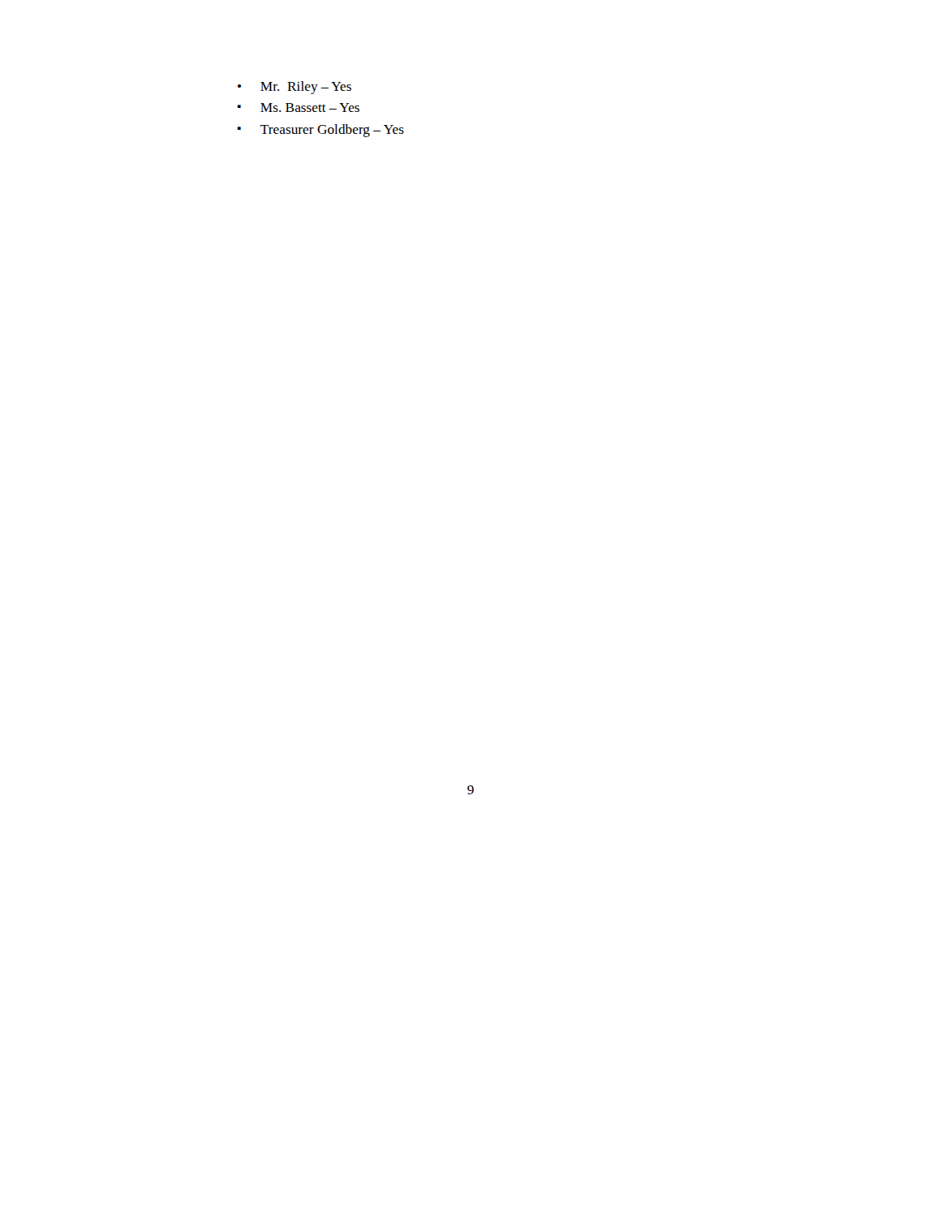Mr. Riley – Yes
Ms. Bassett – Yes
Treasurer Goldberg – Yes
9